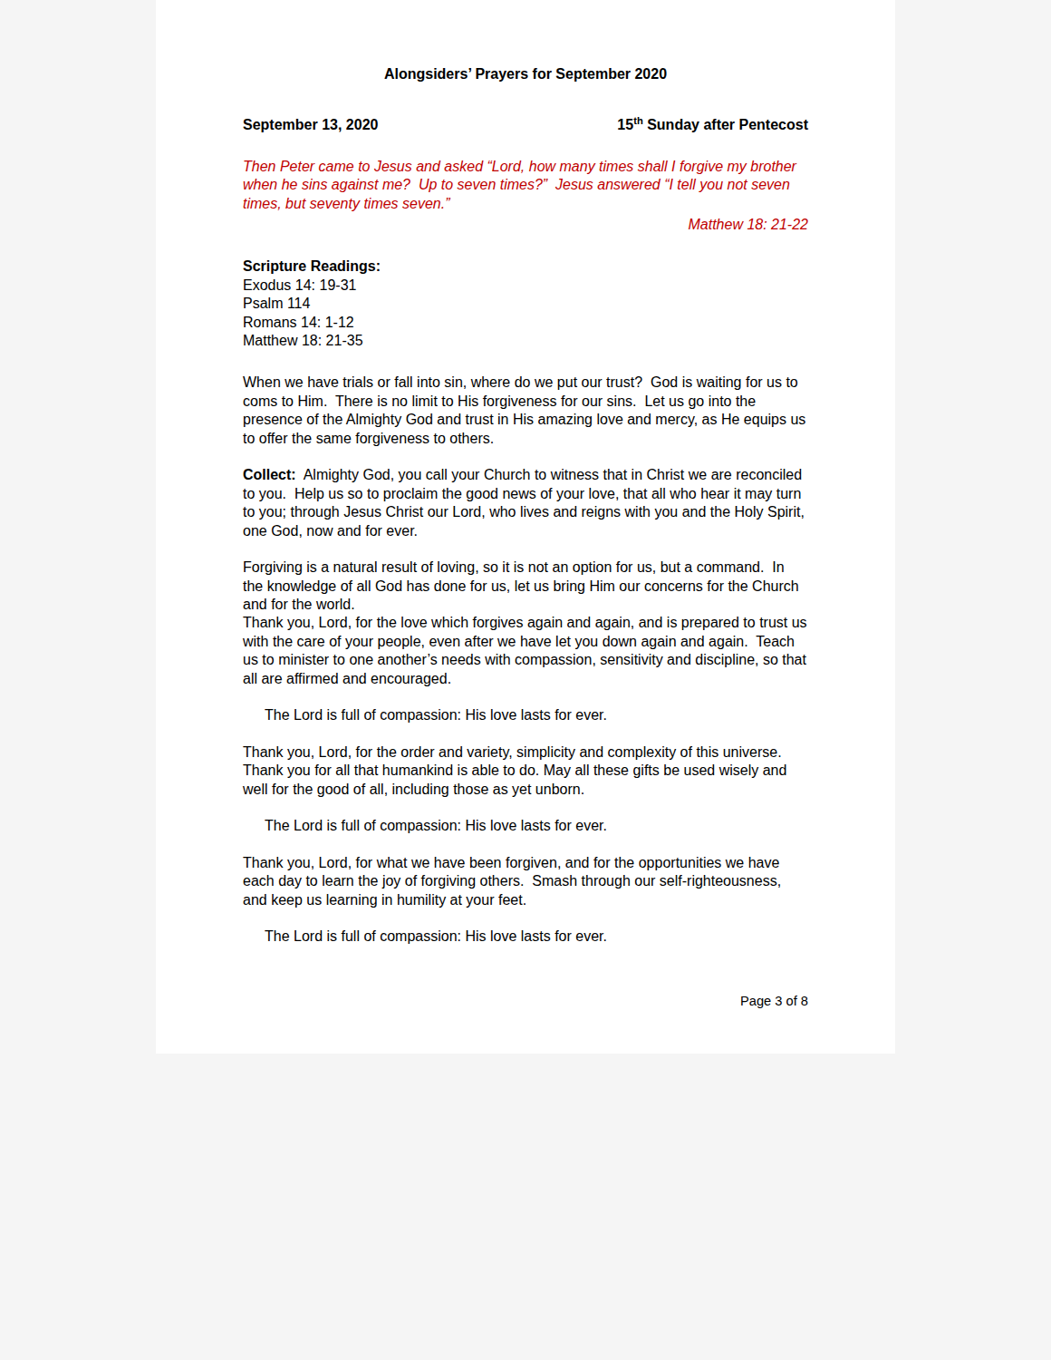Alongsiders’ Prayers for September 2020
September 13, 2020 15th Sunday after Pentecost
Then Peter came to Jesus and asked “Lord, how many times shall I forgive my brother when he sins against me? Up to seven times?” Jesus answered “I tell you not seven times, but seventy times seven.”
Matthew 18: 21-22
Scripture Readings:
Exodus 14: 19-31
Psalm 114
Romans 14: 1-12
Matthew 18: 21-35
When we have trials or fall into sin, where do we put our trust? God is waiting for us to coms to Him. There is no limit to His forgiveness for our sins. Let us go into the presence of the Almighty God and trust in His amazing love and mercy, as He equips us to offer the same forgiveness to others.
Collect: Almighty God, you call your Church to witness that in Christ we are reconciled to you. Help us so to proclaim the good news of your love, that all who hear it may turn to you; through Jesus Christ our Lord, who lives and reigns with you and the Holy Spirit, one God, now and for ever.
Forgiving is a natural result of loving, so it is not an option for us, but a command. In the knowledge of all God has done for us, let us bring Him our concerns for the Church and for the world.
Thank you, Lord, for the love which forgives again and again, and is prepared to trust us with the care of your people, even after we have let you down again and again. Teach us to minister to one another’s needs with compassion, sensitivity and discipline, so that all are affirmed and encouraged.
The Lord is full of compassion: His love lasts for ever.
Thank you, Lord, for the order and variety, simplicity and complexity of this universe. Thank you for all that humankind is able to do. May all these gifts be used wisely and well for the good of all, including those as yet unborn.
The Lord is full of compassion: His love lasts for ever.
Thank you, Lord, for what we have been forgiven, and for the opportunities we have each day to learn the joy of forgiving others. Smash through our self-righteousness, and keep us learning in humility at your feet.
The Lord is full of compassion: His love lasts for ever.
Page 3 of 8